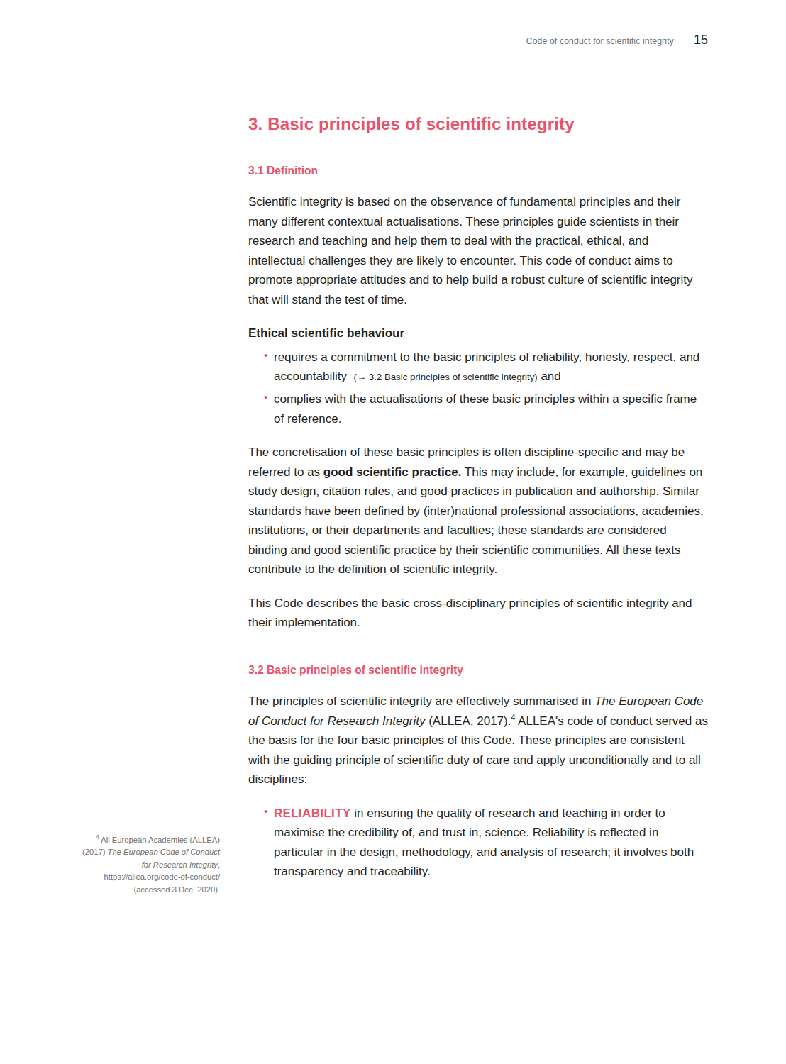Code of conduct for scientific integrity 15
4 All European Academies (ALLEA) (2017) The European Code of Conduct for Research Integrity, https://allea.org/code-of-conduct/ (accessed 3 Dec. 2020).
3. Basic principles of scientific integrity
3.1 Definition
Scientific integrity is based on the observance of fundamental principles and their many different contextual actualisations. These principles guide scientists in their research and teaching and help them to deal with the practical, ethical, and intellectual challenges they are likely to encounter. This code of conduct aims to promote appropriate attitudes and to help build a robust culture of scientific integrity that will stand the test of time.
Ethical scientific behaviour
requires a commitment to the basic principles of reliability, honesty, respect, and accountability (→ 3.2 Basic principles of scientific integrity) and
complies with the actualisations of these basic principles within a specific frame of reference.
The concretisation of these basic principles is often discipline-specific and may be referred to as good scientific practice. This may include, for example, guidelines on study design, citation rules, and good practices in publication and authorship. Similar standards have been defined by (inter)national professional associations, academies, institutions, or their departments and faculties; these standards are considered binding and good scientific practice by their scientific communities. All these texts contribute to the definition of scientific integrity.
This Code describes the basic cross-disciplinary principles of scientific integrity and their implementation.
3.2 Basic principles of scientific integrity
The principles of scientific integrity are effectively summarised in The European Code of Conduct for Research Integrity (ALLEA, 2017).4 ALLEA's code of conduct served as the basis for the four basic principles of this Code. These principles are consistent with the guiding principle of scientific duty of care and apply unconditionally and to all disciplines:
RELIABILITY in ensuring the quality of research and teaching in order to maximise the credibility of, and trust in, science. Reliability is reflected in particular in the design, methodology, and analysis of research; it involves both transparency and traceability.